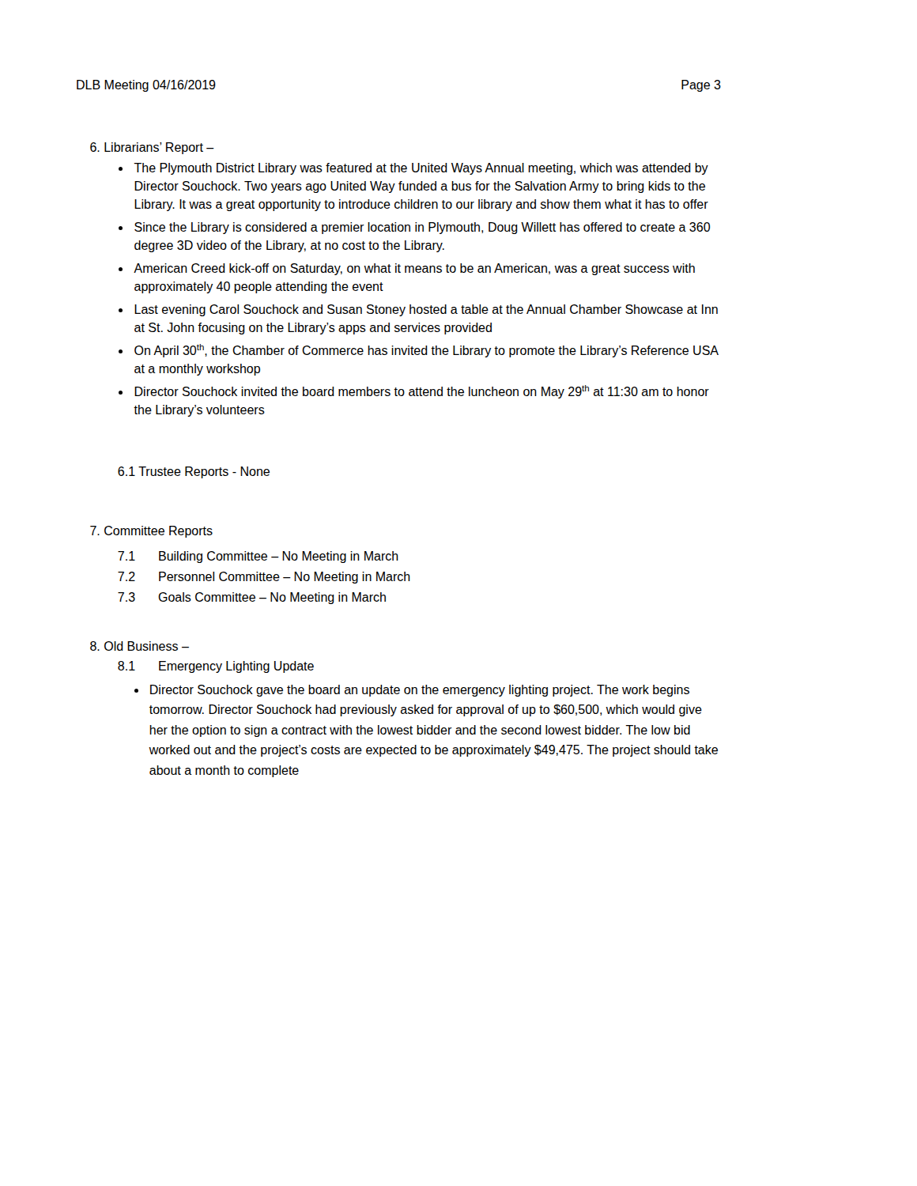DLB Meeting 04/16/2019 Page 3
Librarians’ Report –
The Plymouth District Library was featured at the United Ways Annual meeting, which was attended by Director Souchock. Two years ago United Way funded a bus for the Salvation Army to bring kids to the Library. It was a great opportunity to introduce children to our library and show them what it has to offer
Since the Library is considered a premier location in Plymouth, Doug Willett has offered to create a 360 degree 3D video of the Library, at no cost to the Library.
American Creed kick-off on Saturday, on what it means to be an American, was a great success with approximately 40 people attending the event
Last evening Carol Souchock and Susan Stoney hosted a table at the Annual Chamber Showcase at Inn at St. John focusing on the Library’s apps and services provided
On April 30th, the Chamber of Commerce has invited the Library to promote the Library’s Reference USA at a monthly workshop
Director Souchock invited the board members to attend the luncheon on May 29th at 11:30 am to honor the Library’s volunteers
6.1 Trustee Reports - None
Committee Reports
7.1 Building Committee – No Meeting in March
7.2 Personnel Committee – No Meeting in March
7.3 Goals Committee – No Meeting in March
Old Business –
8.1 Emergency Lighting Update
Director Souchock gave the board an update on the emergency lighting project. The work begins tomorrow. Director Souchock had previously asked for approval of up to $60,500, which would give her the option to sign a contract with the lowest bidder and the second lowest bidder. The low bid worked out and the project’s costs are expected to be approximately $49,475. The project should take about a month to complete